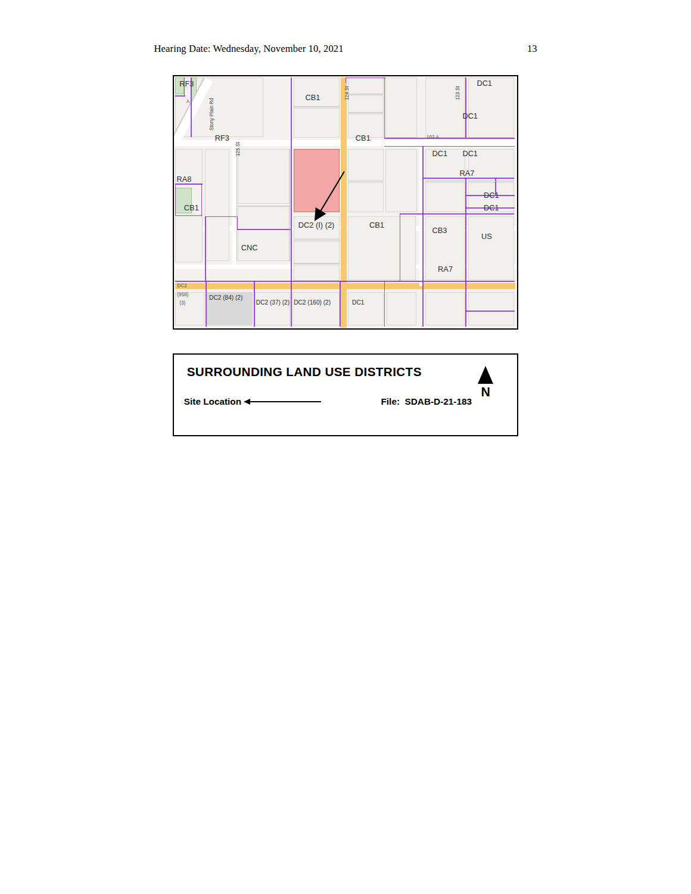Hearing Date: Wednesday, November 10, 2021
13
RF3
A
Stony Plain Rd
CB1
124 St
123 St
DC1
DC1
RF3
CB1
102 A
DC1
DC1
125 St
RA8
RA7
DC1
DC1
CB1
DC2 (I) (2)
CB1
CB3
US
CNC
RA7
DC2
(958)
(3)
DC2 (84) (2)
DC2 (37) (2)
DC2 (160) (2)
DC1
SURROUNDING LAND USE DISTRICTS
Site Location
File: SDAB-D-21-183
N